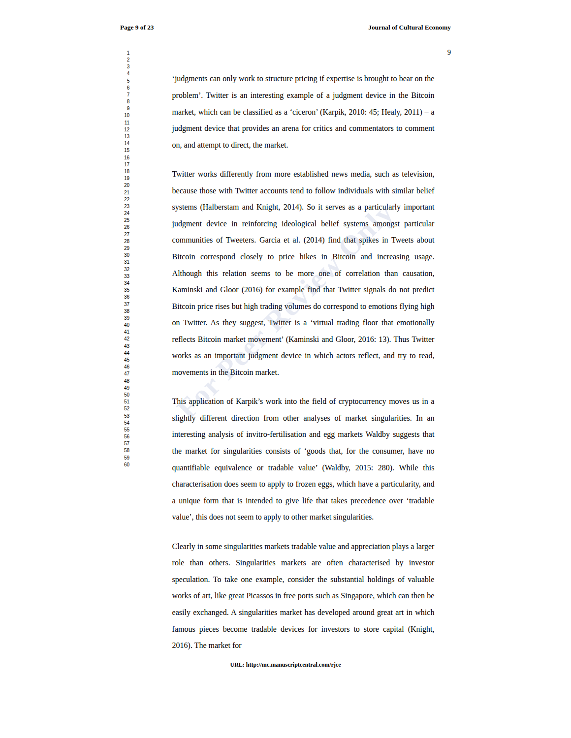Page 9 of 23 Journal of Cultural Economy
9
1
2
3
4
5
6
7
8
9
10
11
12
13
14
15
16
17
18
19
20
21
22
23
24
25
26
27
28
29
30
31
32
33
34
35
36
37
38
39
40
41
42
43
44
45
46
47
48
49
50
51
52
53
54
55
56
57
58
59
60
For Peer Review Only
‘judgments can only work to structure pricing if expertise is brought to bear on the problem’. Twitter is an interesting example of a judgment device in the Bitcoin market, which can be classified as a ‘ciceron’ (Karpik, 2010: 45; Healy, 2011) – a judgment device that provides an arena for critics and commentators to comment on, and attempt to direct, the market.
Twitter works differently from more established news media, such as television, because those with Twitter accounts tend to follow individuals with similar belief systems (Halberstam and Knight, 2014). So it serves as a particularly important judgment device in reinforcing ideological belief systems amongst particular communities of Tweeters. Garcia et al. (2014) find that spikes in Tweets about Bitcoin correspond closely to price hikes in Bitcoin and increasing usage. Although this relation seems to be more one of correlation than causation, Kaminski and Gloor (2016) for example find that Twitter signals do not predict Bitcoin price rises but high trading volumes do correspond to emotions flying high on Twitter. As they suggest, Twitter is a ‘virtual trading floor that emotionally reflects Bitcoin market movement’ (Kaminski and Gloor, 2016: 13). Thus Twitter works as an important judgment device in which actors reflect, and try to read, movements in the Bitcoin market.
This application of Karpik’s work into the field of cryptocurrency moves us in a slightly different direction from other analyses of market singularities. In an interesting analysis of invitro-fertilisation and egg markets Waldby suggests that the market for singularities consists of ‘goods that, for the consumer, have no quantifiable equivalence or tradable value’ (Waldby, 2015: 280). While this characterisation does seem to apply to frozen eggs, which have a particularity, and a unique form that is intended to give life that takes precedence over ‘tradable value’, this does not seem to apply to other market singularities.
Clearly in some singularities markets tradable value and appreciation plays a larger role than others. Singularities markets are often characterised by investor speculation. To take one example, consider the substantial holdings of valuable works of art, like great Picassos in free ports such as Singapore, which can then be easily exchanged. A singularities market has developed around great art in which famous pieces become tradable devices for investors to store capital (Knight, 2016). The market for
URL: http://mc.manuscriptcentral.com/rjce